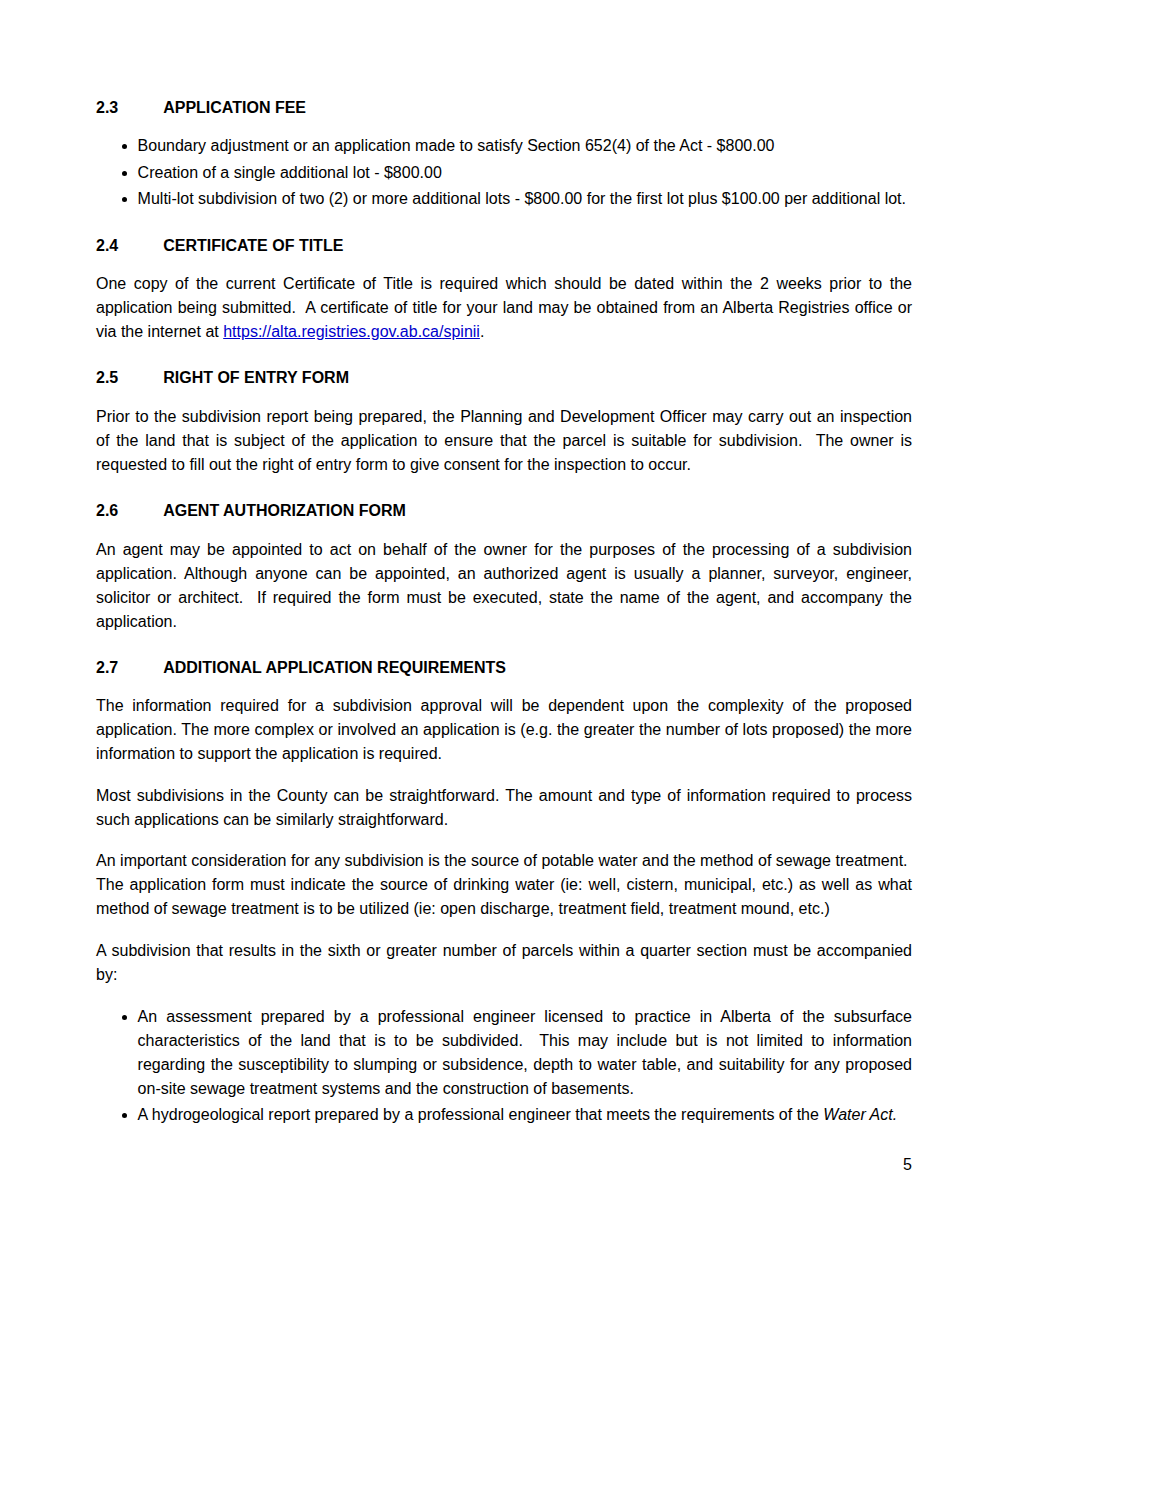2.3 Application Fee
Boundary adjustment or an application made to satisfy Section 652(4) of the Act - $800.00
Creation of a single additional lot - $800.00
Multi-lot subdivision of two (2) or more additional lots - $800.00 for the first lot plus $100.00 per additional lot.
2.4 Certificate of Title
One copy of the current Certificate of Title is required which should be dated within the 2 weeks prior to the application being submitted. A certificate of title for your land may be obtained from an Alberta Registries office or via the internet at https://alta.registries.gov.ab.ca/spinii.
2.5 Right of Entry Form
Prior to the subdivision report being prepared, the Planning and Development Officer may carry out an inspection of the land that is subject of the application to ensure that the parcel is suitable for subdivision. The owner is requested to fill out the right of entry form to give consent for the inspection to occur.
2.6 Agent Authorization Form
An agent may be appointed to act on behalf of the owner for the purposes of the processing of a subdivision application. Although anyone can be appointed, an authorized agent is usually a planner, surveyor, engineer, solicitor or architect. If required the form must be executed, state the name of the agent, and accompany the application.
2.7 Additional Application Requirements
The information required for a subdivision approval will be dependent upon the complexity of the proposed application. The more complex or involved an application is (e.g. the greater the number of lots proposed) the more information to support the application is required.
Most subdivisions in the County can be straightforward. The amount and type of information required to process such applications can be similarly straightforward.
An important consideration for any subdivision is the source of potable water and the method of sewage treatment. The application form must indicate the source of drinking water (ie: well, cistern, municipal, etc.) as well as what method of sewage treatment is to be utilized (ie: open discharge, treatment field, treatment mound, etc.)
A subdivision that results in the sixth or greater number of parcels within a quarter section must be accompanied by:
An assessment prepared by a professional engineer licensed to practice in Alberta of the subsurface characteristics of the land that is to be subdivided. This may include but is not limited to information regarding the susceptibility to slumping or subsidence, depth to water table, and suitability for any proposed on-site sewage treatment systems and the construction of basements.
A hydrogeological report prepared by a professional engineer that meets the requirements of the Water Act.
5